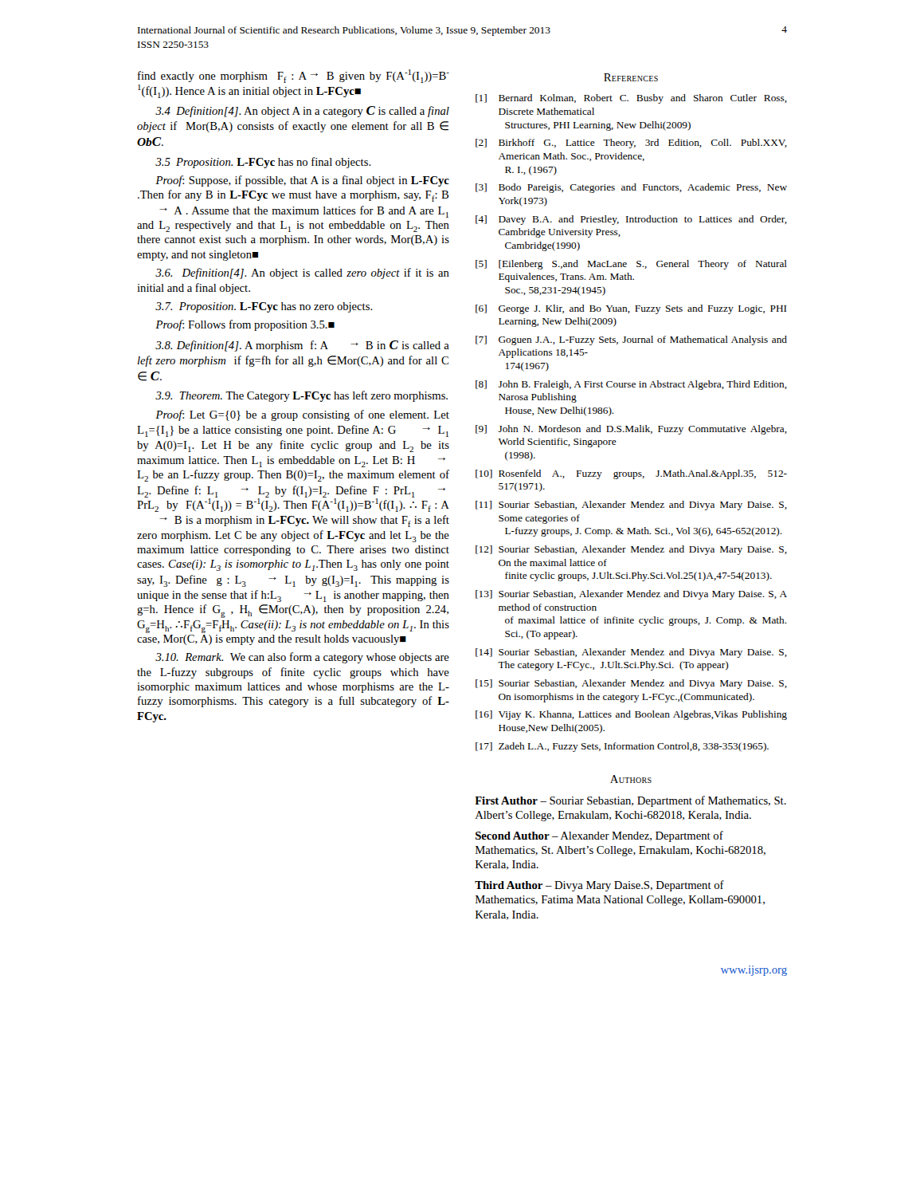International Journal of Scientific and Research Publications, Volume 3, Issue 9, September 2013
ISSN 2250-3153
4
find exactly one morphism Ff : A→ B given by F(A-1(I1))=B-1(f(I1)). Hence A is an initial object in L-FCyc■
3.4 Definition[4]. An object A in a category C is called a final object if Mor(B,A) consists of exactly one element for all B ∈ Ob C.
3.5 Proposition. L-FCyc has no final objects.
Proof: Suppose, if possible, that A is a final object in L-FCyc .Then for any B in L-FCyc we must have a morphism, say, Ff: B→ A . Assume that the maximum lattices for B and A are L1 and L2 respectively and that L1 is not embeddable on L2. Then there cannot exist such a morphism. In other words, Mor(B,A) is empty, and not singleton■
3.6. Definition[4]. An object is called zero object if it is an initial and a final object.
3.7. Proposition. L-FCyc has no zero objects.
Proof: Follows from proposition 3.5.■
3.8. Definition[4]. A morphism f: A→ B in C is called a left zero morphism if fg=fh for all g,h ∈Mor(C,A) and for all C ∈ C.
3.9. Theorem. The Category L-FCyc has left zero morphisms.
Proof: Let G={0} be a group consisting of one element. Let L1={I1} be a lattice consisting one point. Define A: G → L1 by A(0)=I1. Let H be any finite cyclic group and L2 be its maximum lattice. Then L1 is embeddable on L2. Let B: H→ L2 be an L-fuzzy group. Then B(0)=I2, the maximum element of L2. Define f: L1→ L2 by f(I1)=I2. Define F : PrL1→ PrL2 by F(A-1(I1)) = B-1(I2). Then F(A-1(I1))=B-1(f(I1). ∴ Ff : A→ B is a morphism in L-FCyc. We will show that Ff is a left zero morphism. Let C be any object of L-FCyc and let L3 be the maximum lattice corresponding to C. There arises two distinct cases. Case(i): L3 is isomorphic to L1.Then L3 has only one point say, I3. Define g : L3→ L1 by g(I3)=I1. This mapping is unique in the sense that if h:L3→L1 is another mapping, then g=h. Hence if Gg , Hh ∈Mor(C,A), then by proposition 2.24, Gg=Hh. ∴FfGg=FfHh. Case(ii): L3 is not embeddable on L1. In this case, Mor(C, A) is empty and the result holds vacuously■
3.10. Remark. We can also form a category whose objects are the L-fuzzy subgroups of finite cyclic groups which have isomorphic maximum lattices and whose morphisms are the L-fuzzy isomorphisms. This category is a full subcategory of L-FCyc.
References
Bernard Kolman, Robert C. Busby and Sharon Cutler Ross, Discrete Mathematical Structures, PHI Learning, New Delhi(2009)
Birkhoff G., Lattice Theory, 3rd Edition, Coll. Publ.XXV, American Math. Soc., Providence, R. I., (1967)
Bodo Pareigis, Categories and Functors, Academic Press, New York(1973)
Davey B.A. and Priestley, Introduction to Lattices and Order, Cambridge University Press, Cambridge(1990)
[Eilenberg S.,and MacLane S., General Theory of Natural Equivalences, Trans. Am. Math. Soc., 58,231-294(1945)
George J. Klir, and Bo Yuan, Fuzzy Sets and Fuzzy Logic, PHI Learning, New Delhi(2009)
Goguen J.A., L-Fuzzy Sets, Journal of Mathematical Analysis and Applications 18,145- 174(1967)
John B. Fraleigh, A First Course in Abstract Algebra, Third Edition, Narosa Publishing House, New Delhi(1986).
John N. Mordeson and D.S.Malik, Fuzzy Commutative Algebra, World Scientific, Singapore (1998).
Rosenfeld A., Fuzzy groups, J.Math.Anal.&Appl.35, 512-517(1971).
Souriar Sebastian, Alexander Mendez and Divya Mary Daise. S, Some categories of L-fuzzy groups, J. Comp. & Math. Sci., Vol 3(6), 645-652(2012).
Souriar Sebastian, Alexander Mendez and Divya Mary Daise. S, On the maximal lattice of finite cyclic groups, J.Ult.Sci.Phy.Sci.Vol.25(1)A,47-54(2013).
Souriar Sebastian, Alexander Mendez and Divya Mary Daise. S, A method of construction of maximal lattice of infinite cyclic groups, J. Comp. & Math. Sci., (To appear).
Souriar Sebastian, Alexander Mendez and Divya Mary Daise. S, The category L-FCyc., J.Ult.Sci.Phy.Sci. (To appear)
Souriar Sebastian, Alexander Mendez and Divya Mary Daise. S, On isomorphisms in the category L-FCyc.,(Communicated).
Vijay K. Khanna, Lattices and Boolean Algebras,Vikas Publishing House,New Delhi(2005).
Zadeh L.A., Fuzzy Sets, Information Control,8, 338-353(1965).
Authors
First Author – Souriar Sebastian, Department of Mathematics, St. Albert’s College, Ernakulam, Kochi-682018, Kerala, India.
Second Author – Alexander Mendez, Department of Mathematics, St. Albert’s College, Ernakulam, Kochi-682018, Kerala, India.
Third Author – Divya Mary Daise.S, Department of Mathematics, Fatima Mata National College, Kollam-690001, Kerala, India.
www.ijsrp.org